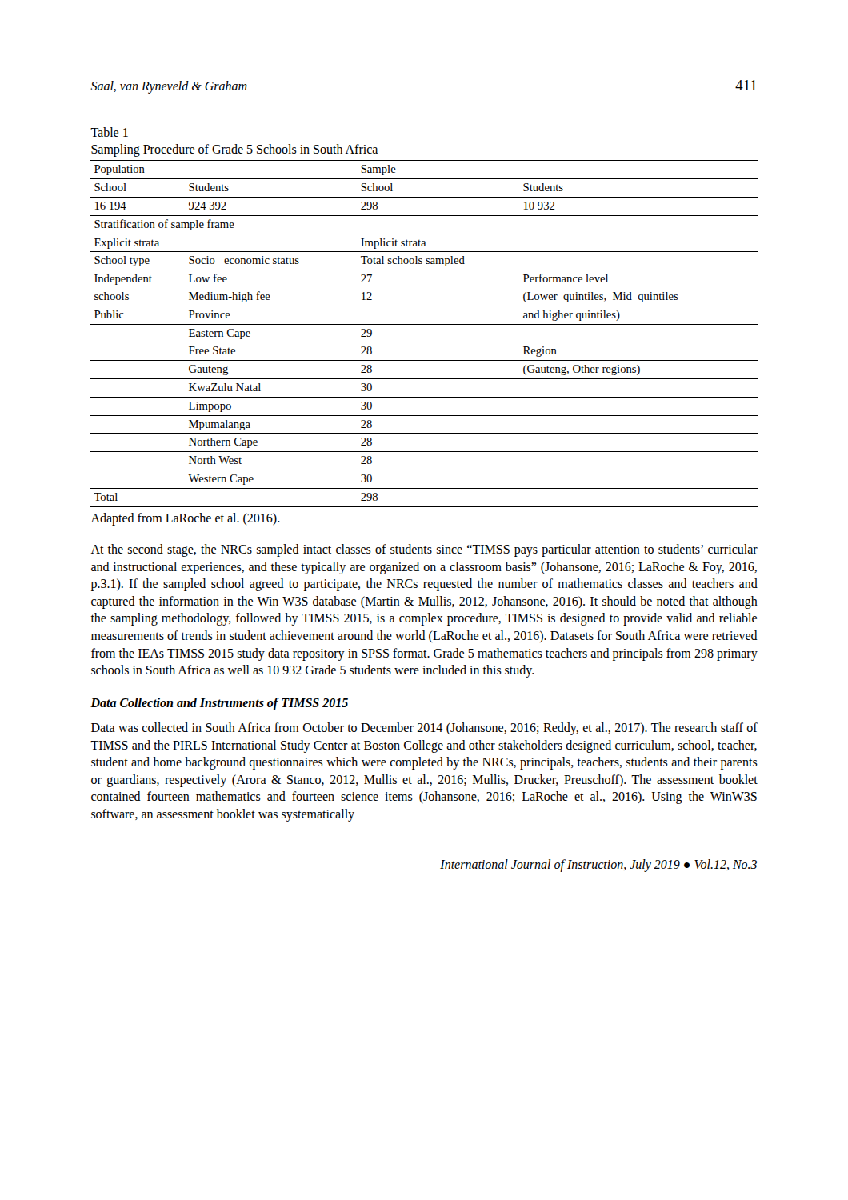Saal, van Ryneveld & Graham 411
Table 1 Sampling Procedure of Grade 5 Schools in South Africa
| Population | Sample |
| School | Students | School | Students |
| 16 194 | 924 392 | 298 | 10 932 |
| Stratification of sample frame |
| Explicit strata | Implicit strata |
| School type | Socio economic status | Total schools sampled | |
| Independent | Low fee | 27 | Performance level |
| schools | Medium-high fee | 12 | (Lower quintiles, Mid quintiles |
| Public | Province | | and higher quintiles) |
| | Eastern Cape | 29 | |
| | Free State | 28 | Region |
| | Gauteng | 28 | (Gauteng, Other regions) |
| | KwaZulu Natal | 30 | |
| | Limpopo | 30 | |
| | Mpumalanga | 28 | |
| | Northern Cape | 28 | |
| | North West | 28 | |
| | Western Cape | 30 | |
| Total | | 298 | |
Adapted from LaRoche et al. (2016).
At the second stage, the NRCs sampled intact classes of students since “TIMSS pays particular attention to students’ curricular and instructional experiences, and these typically are organized on a classroom basis” (Johansone, 2016; LaRoche & Foy, 2016, p.3.1). If the sampled school agreed to participate, the NRCs requested the number of mathematics classes and teachers and captured the information in the Win W3S database (Martin & Mullis, 2012, Johansone, 2016). It should be noted that although the sampling methodology, followed by TIMSS 2015, is a complex procedure, TIMSS is designed to provide valid and reliable measurements of trends in student achievement around the world (LaRoche et al., 2016). Datasets for South Africa were retrieved from the IEAs TIMSS 2015 study data repository in SPSS format. Grade 5 mathematics teachers and principals from 298 primary schools in South Africa as well as 10 932 Grade 5 students were included in this study.
Data Collection and Instruments of TIMSS 2015
Data was collected in South Africa from October to December 2014 (Johansone, 2016; Reddy, et al., 2017). The research staff of TIMSS and the PIRLS International Study Center at Boston College and other stakeholders designed curriculum, school, teacher, student and home background questionnaires which were completed by the NRCs, principals, teachers, students and their parents or guardians, respectively (Arora & Stanco, 2012, Mullis et al., 2016; Mullis, Drucker, Preuschoff). The assessment booklet contained fourteen mathematics and fourteen science items (Johansone, 2016; LaRoche et al., 2016). Using the WinW3S software, an assessment booklet was systematically
International Journal of Instruction, July 2019 ● Vol.12, No.3